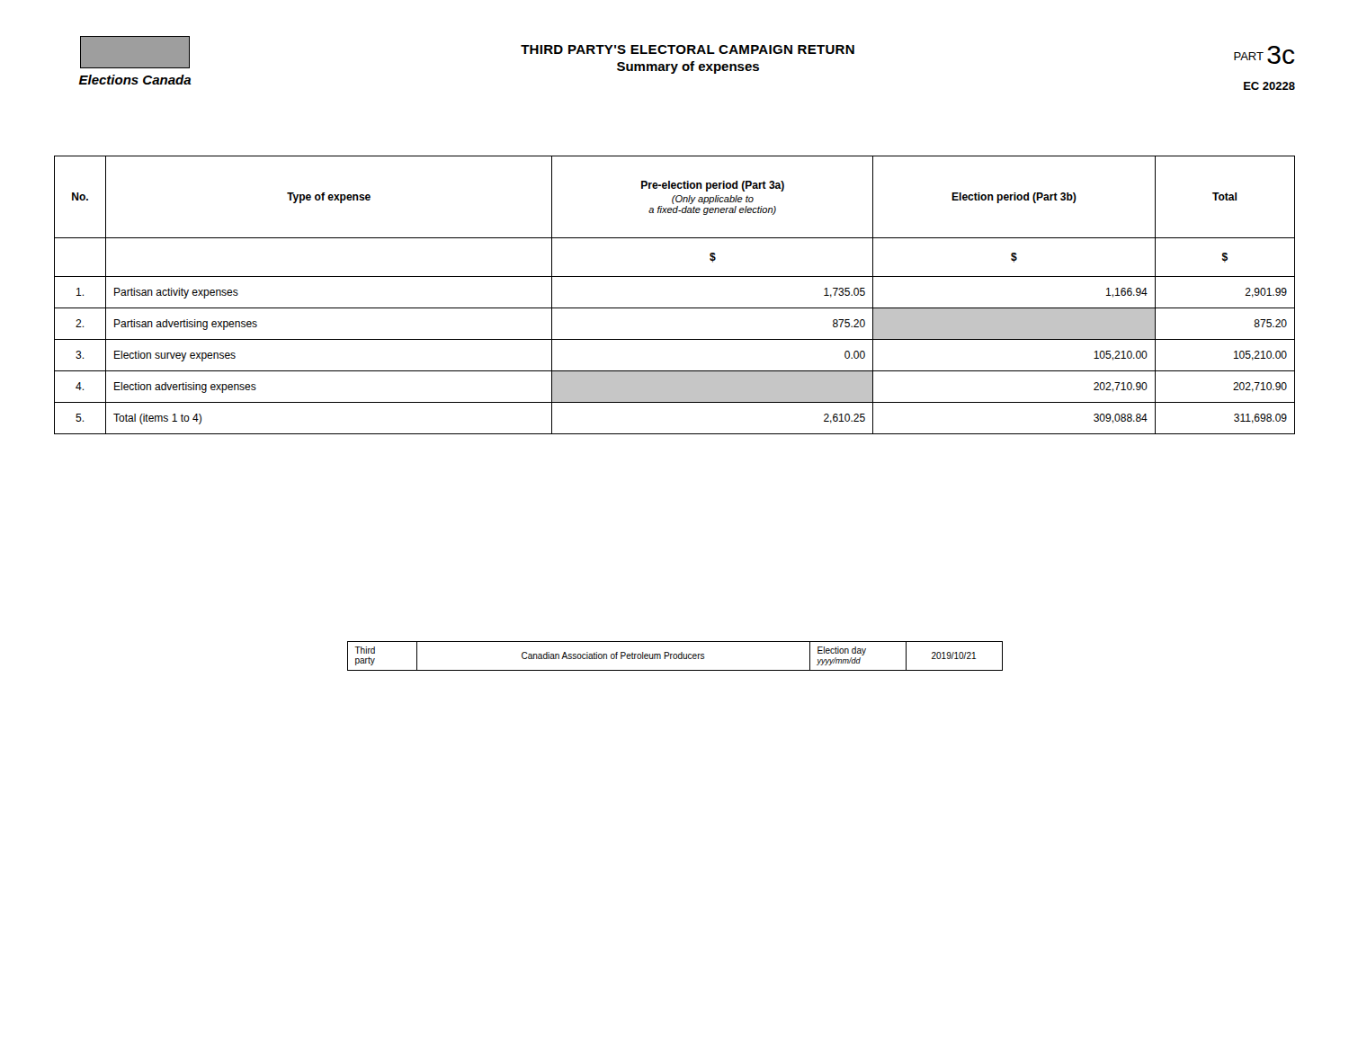Elections Canada
THIRD PARTY'S ELECTORAL CAMPAIGN RETURN
Summary of expenses
PART 3c
EC 20228
| No. | Type of expense | Pre-election period (Part 3a) (Only applicable to a fixed-date general election) | Election period (Part 3b) | Total |
| --- | --- | --- | --- | --- |
| | | $ | $ | $ |
| 1. | Partisan activity expenses | 1,735.05 | 1,166.94 | 2,901.99 |
| 2. | Partisan advertising expenses | 875.20 | | 875.20 |
| 3. | Election survey expenses | 0.00 | 105,210.00 | 105,210.00 |
| 4. | Election advertising expenses | | 202,710.90 | 202,710.90 |
| 5. | Total (items 1 to 4) | 2,610.25 | 309,088.84 | 311,698.09 |
| Third party | Canadian Association of Petroleum Producers | Election day yyyy/mm/dd | 2019/10/21 |